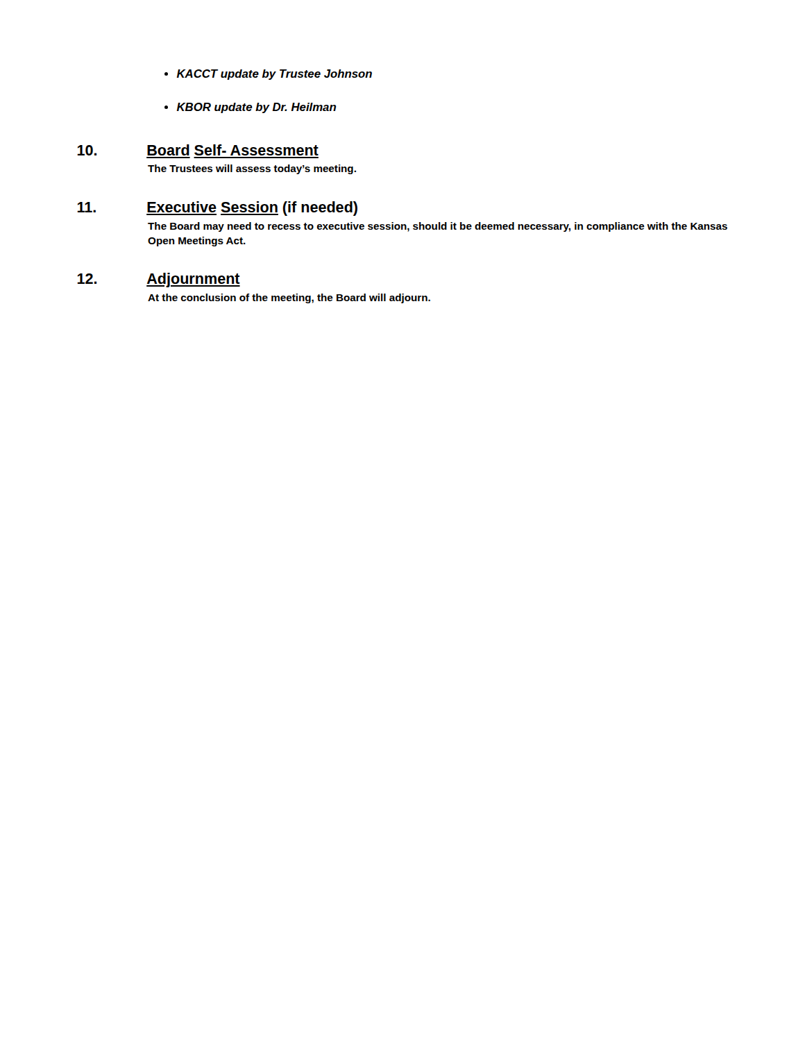KACCT update by Trustee Johnson
KBOR update by Dr. Heilman
10.
Board Self- Assessment
The Trustees will assess today’s meeting.
11.
Executive Session (if needed)
The Board may need to recess to executive session, should it be deemed necessary, in compliance with the Kansas Open Meetings Act.
12.
Adjournment
At the conclusion of the meeting, the Board will adjourn.